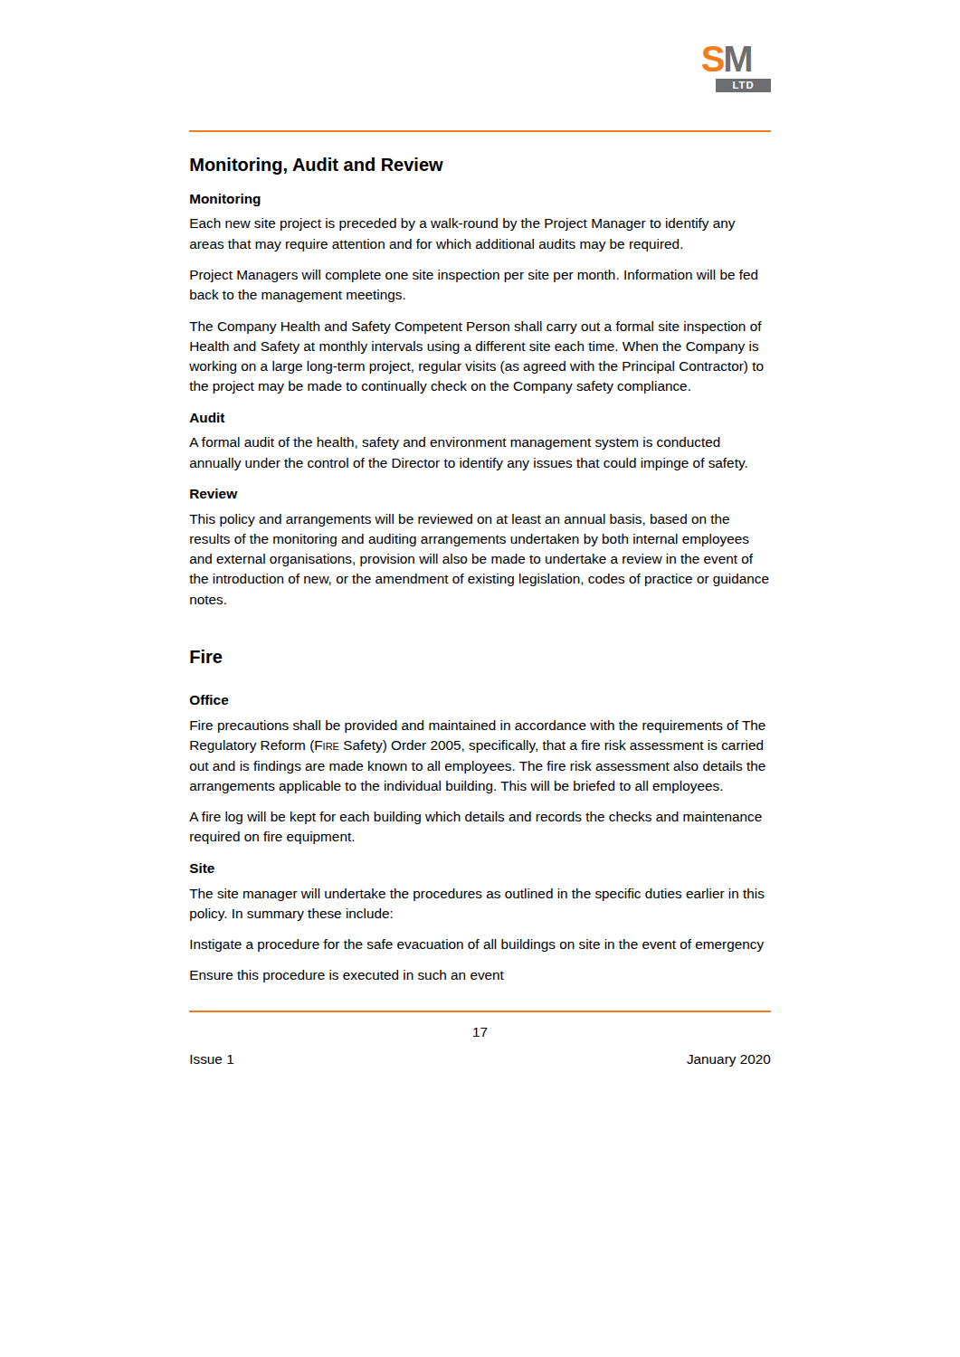SM LTD
Monitoring, Audit and Review
Monitoring
Each new site project is preceded by a walk-round by the Project Manager to identify any areas that may require attention and for which additional audits may be required.
Project Managers will complete one site inspection per site per month. Information will be fed back to the management meetings.
The Company Health and Safety Competent Person shall carry out a formal site inspection of Health and Safety at monthly intervals using a different site each time. When the Company is working on a large long-term project, regular visits (as agreed with the Principal Contractor) to the project may be made to continually check on the Company safety compliance.
Audit
A formal audit of the health, safety and environment management system is conducted annually under the control of the Director to identify any issues that could impinge of safety.
Review
This policy and arrangements will be reviewed on at least an annual basis, based on the results of the monitoring and auditing arrangements undertaken by both internal employees and external organisations, provision will also be made to undertake a review in the event of the introduction of new, or the amendment of existing legislation, codes of practice or guidance notes.
Fire
Office
Fire precautions shall be provided and maintained in accordance with the requirements of The Regulatory Reform (Fire Safety) Order 2005, specifically, that a fire risk assessment is carried out and is findings are made known to all employees. The fire risk assessment also details the arrangements applicable to the individual building. This will be briefed to all employees.
A fire log will be kept for each building which details and records the checks and maintenance required on fire equipment.
Site
The site manager will undertake the procedures as outlined in the specific duties earlier in this policy. In summary these include:
Instigate a procedure for the safe evacuation of all buildings on site in the event of emergency
Ensure this procedure is executed in such an event
17
Issue 1 January 2020